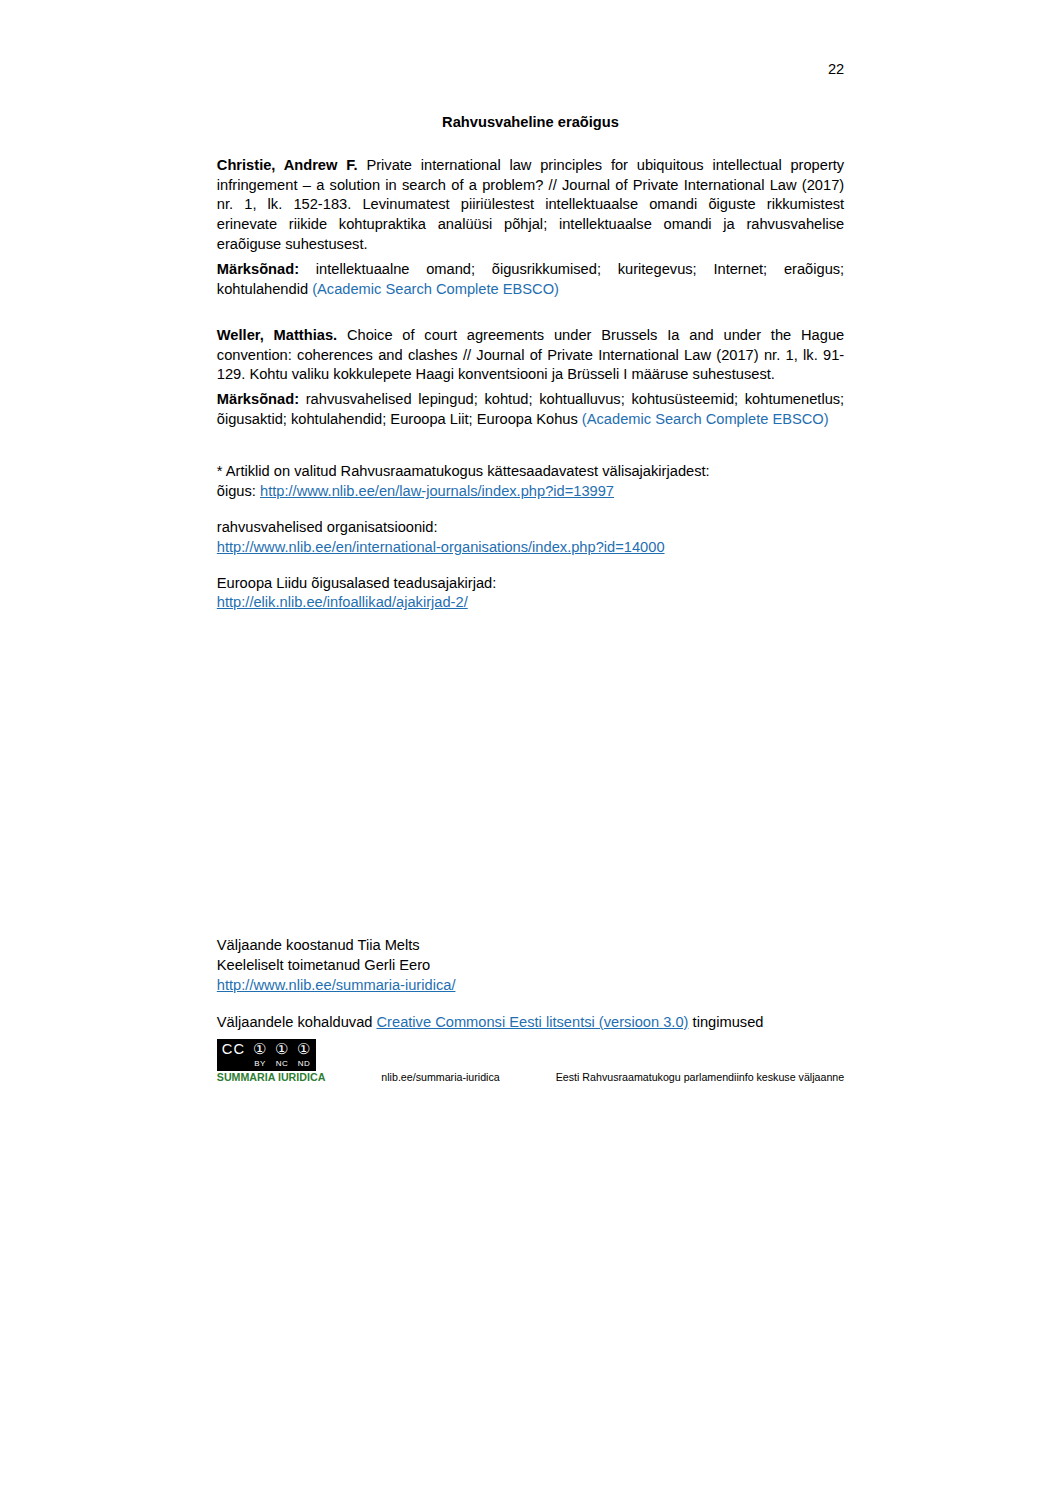22
Rahvusvaheline eraõigus
Christie, Andrew F. Private international law principles for ubiquitous intellectual property infringement – a solution in search of a problem? // Journal of Private International Law (2017) nr. 1, lk. 152-183. Levinumatest piiriülestest intellektuaalse omandi õiguste rikkumistest erinevate riikide kohtupraktika analüüsi põhjal; intellektuaalse omandi ja rahvusvahelise eraõiguse suhestusest.
Märksõnad: intellektuaalne omand; õigusrikkumised; kuritegevus; Internet; eraõigus; kohtulahendid (Academic Search Complete EBSCO)
Weller, Matthias. Choice of court agreements under Brussels Ia and under the Hague convention: coherences and clashes // Journal of Private International Law (2017) nr. 1, lk. 91-129. Kohtu valiku kokkulepete Haagi konventsiooni ja Brüsseli I määruse suhestusest.
Märksõnad: rahvusvahelised lepingud; kohtud; kohtualluvus; kohtusüsteemid; kohtumenetlus; õigusaktid; kohtulahendid; Euroopa Liit; Euroopa Kohus (Academic Search Complete EBSCO)
* Artiklid on valitud Rahvusraamatukogus kättesaadavatest välisajakirjadest:
õigus: http://www.nlib.ee/en/law-journals/index.php?id=13997
rahvusvahelised organisatsioonid:
http://www.nlib.ee/en/international-organisations/index.php?id=14000
Euroopa Liidu õigusalased teadusajakirjad:
http://elik.nlib.ee/infoallikad/ajakirjad-2/
Väljaande koostanud Tiia Melts
Keeleliselt toimetanud Gerli Eero
http://www.nlib.ee/summaria-iuridica/
Väljaandele kohalduvad Creative Commonsi Eesti litsentsi (versioon 3.0) tingimused
| CC | ① | ① | ① |
| | BY | NC | ND |
SUMMARIA IURIDICA nlib.ee/summaria-iuridica Eesti Rahvusraamatukogu parlamendiinfo keskuse väljaanne